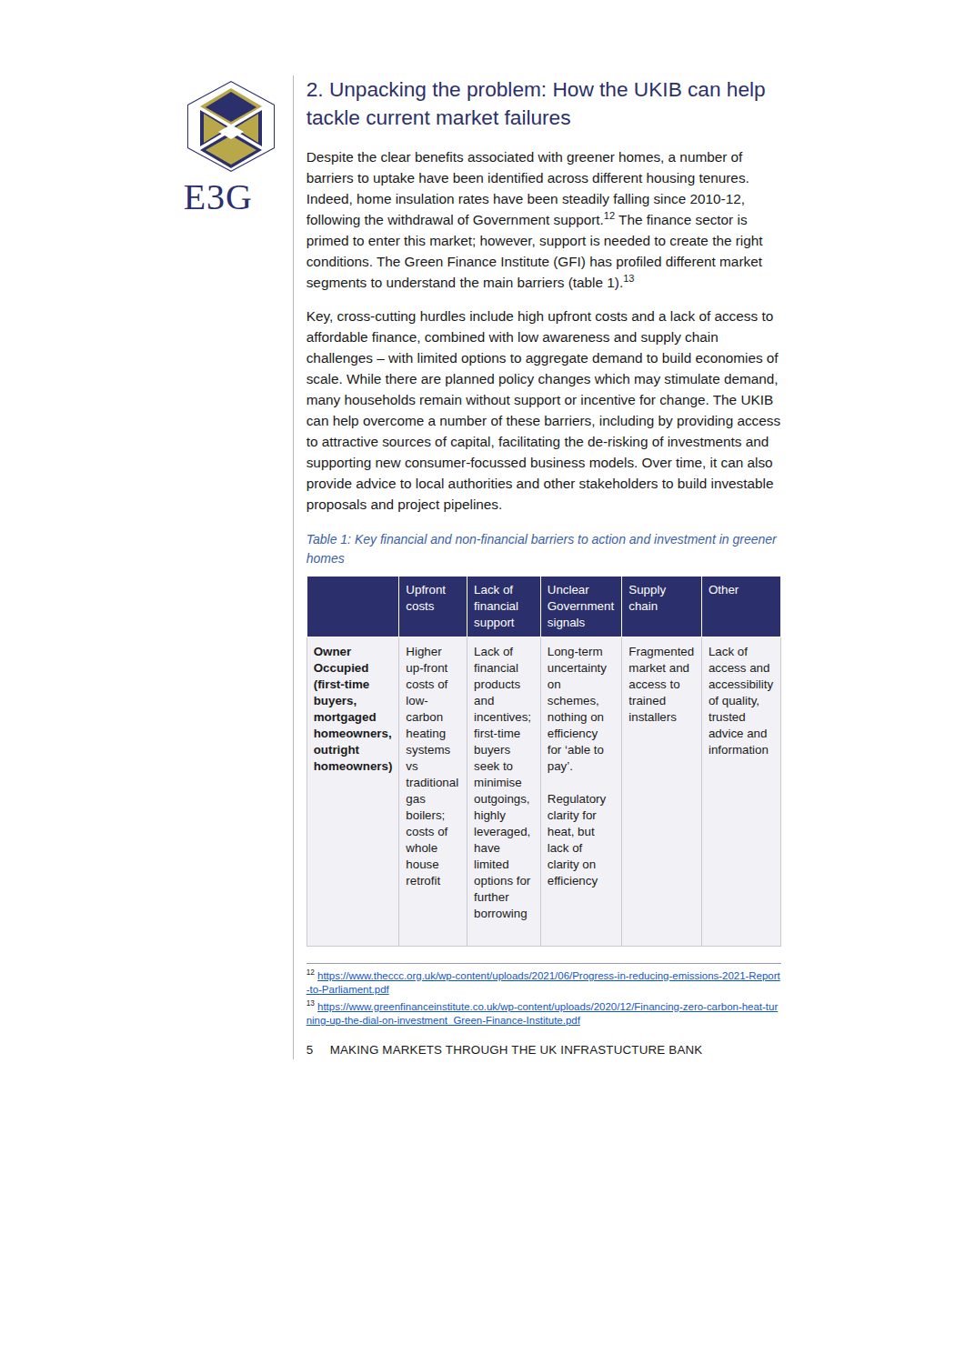E3G
2. Unpacking the problem: How the UKIB can help tackle current market failures
Despite the clear benefits associated with greener homes, a number of barriers to uptake have been identified across different housing tenures. Indeed, home insulation rates have been steadily falling since 2010-12, following the withdrawal of Government support.12 The finance sector is primed to enter this market; however, support is needed to create the right conditions. The Green Finance Institute (GFI) has profiled different market segments to understand the main barriers (table 1).13
Key, cross-cutting hurdles include high upfront costs and a lack of access to affordable finance, combined with low awareness and supply chain challenges – with limited options to aggregate demand to build economies of scale. While there are planned policy changes which may stimulate demand, many households remain without support or incentive for change. The UKIB can help overcome a number of these barriers, including by providing access to attractive sources of capital, facilitating the de-risking of investments and supporting new consumer-focussed business models. Over time, it can also provide advice to local authorities and other stakeholders to build investable proposals and project pipelines.
Table 1: Key financial and non-financial barriers to action and investment in greener homes
| | Upfront costs | Lack of financial support | Unclear Government signals | Supply chain | Other |
| --- | --- | --- | --- | --- | --- |
| Owner Occupied (first-time buyers, mortgaged homeowners, outright homeowners) | Higher up-front costs of low-carbon heating systems vs traditional gas boilers; costs of whole house retrofit | Lack of financial products and incentives; first-time buyers seek to minimise outgoings, highly leveraged, have limited options for further borrowing | Long-term uncertainty on schemes, nothing on efficiency for ‘able to pay’. Regulatory clarity for heat, but lack of clarity on efficiency | Fragmented market and access to trained installers | Lack of access and accessibility of quality, trusted advice and information |
12 https://www.theccc.org.uk/wp-content/uploads/2021/06/Progress-in-reducing-emissions-2021-Report-to-Parliament.pdf
13 https://www.greenfinanceinstitute.co.uk/wp-content/uploads/2020/12/Financing-zero-carbon-heat-turning-up-the-dial-on-investment_Green-Finance-Institute.pdf
5 MAKING MARKETS THROUGH THE UK INFRASTUCTURE BANK